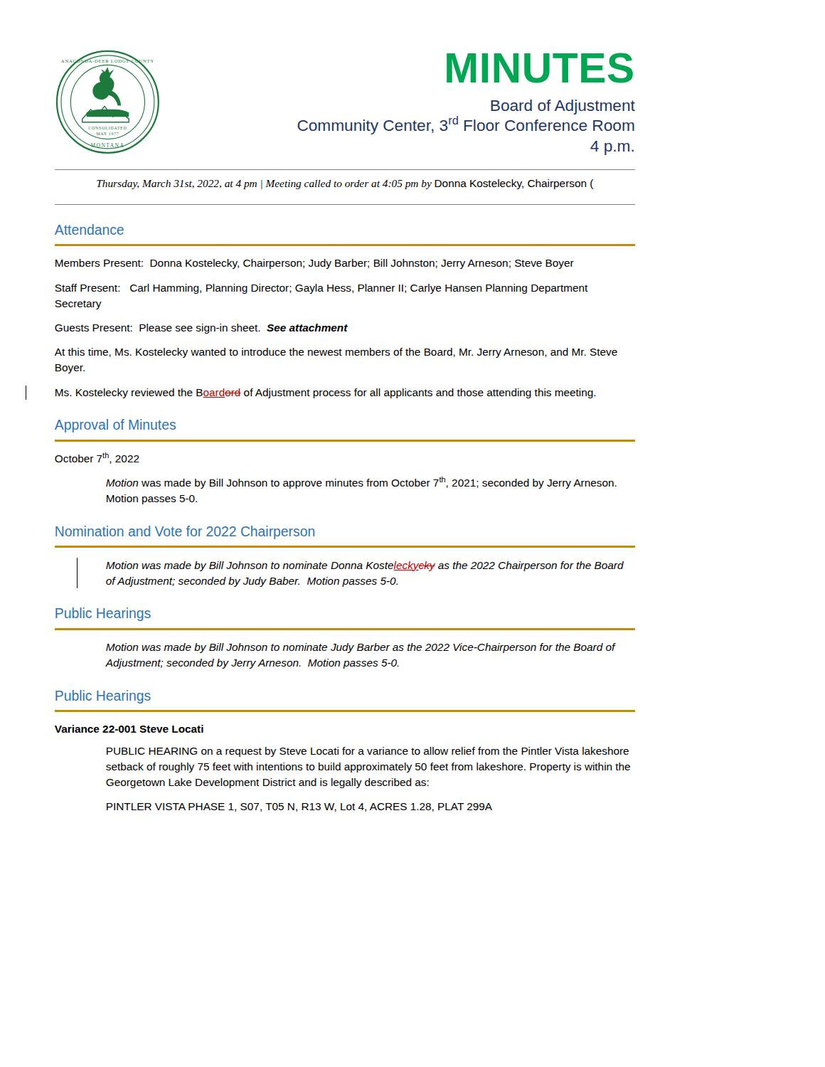ANACONDA-DEER LODGE COUNTY CONSOLIDATED MAY 1977 MONTANA
MINUTES
Board of Adjustment
Community Center, 3rd Floor Conference Room
4 p.m.
Thursday, March 31st, 2022, at 4 pm | Meeting called to order at 4:05 pm by Donna Kostelecky, Chairperson (
Attendance
Members Present: Donna Kostelecky, Chairperson; Judy Barber; Bill Johnston; Jerry Arneson; Steve Boyer
Staff Present: Carl Hamming, Planning Director; Gayla Hess, Planner II; Carlye Hansen Planning Department Secretary
Guests Present: Please see sign-in sheet. See attachment
At this time, Ms. Kostelecky wanted to introduce the newest members of the Board, Mr. Jerry Arneson, and Mr. Steve Boyer.
Ms. Kostelecky reviewed the Board ord of Adjustment process for all applicants and those attending this meeting.
Approval of Minutes
October 7th, 2022
Motion was made by Bill Johnson to approve minutes from October 7th, 2021; seconded by Jerry Arneson. Motion passes 5-0.
Nomination and Vote for 2022 Chairperson
Motion was made by Bill Johnson to nominate Donna Kostelecky cky as the 2022 Chairperson for the Board of Adjustment; seconded by Judy Baber. Motion passes 5-0.
Public Hearings
Motion was made by Bill Johnson to nominate Judy Barber as the 2022 Vice-Chairperson for the Board of Adjustment; seconded by Jerry Arneson. Motion passes 5-0.
Public Hearings
Variance 22-001 Steve Locati
PUBLIC HEARING on a request by Steve Locati for a variance to allow relief from the Pintler Vista lakeshore setback of roughly 75 feet with intentions to build approximately 50 feet from lakeshore. Property is within the Georgetown Lake Development District and is legally described as:
PINTLER VISTA PHASE 1, S07, T05 N, R13 W, Lot 4, ACRES 1.28, PLAT 299A